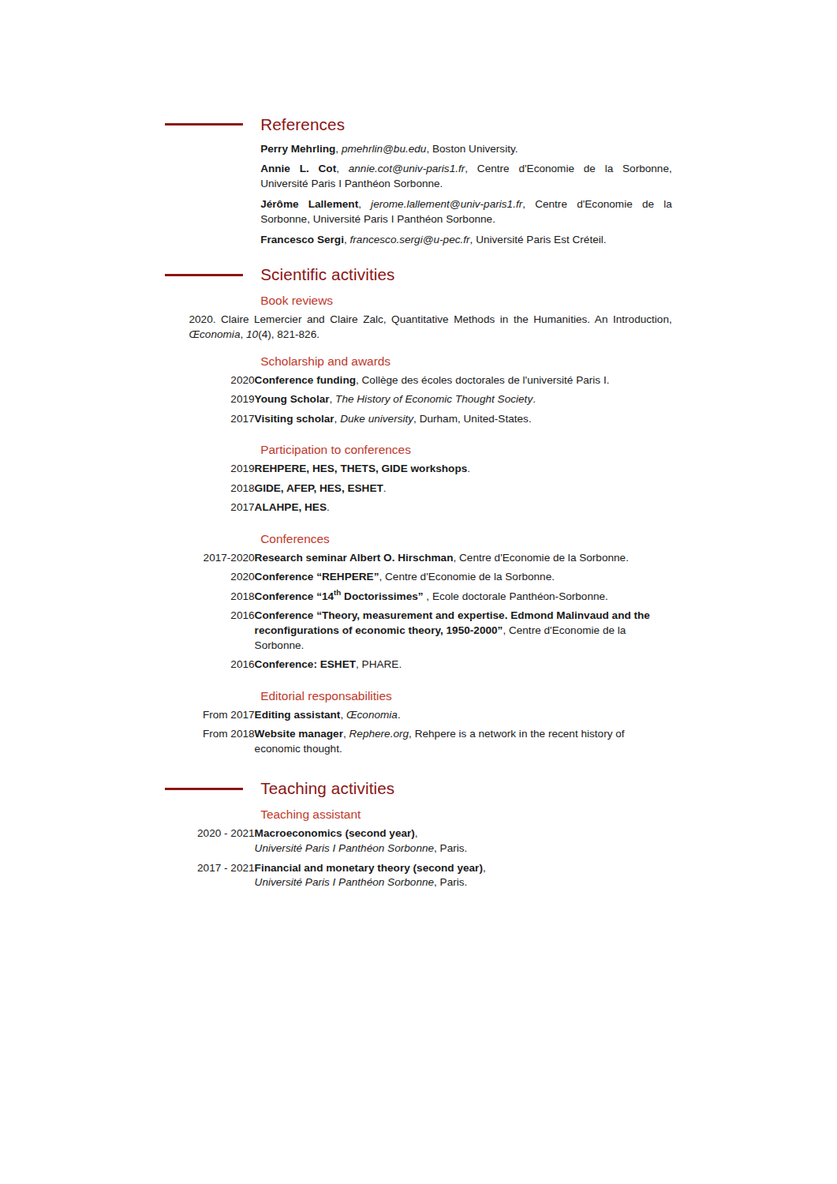References
Perry Mehrling, pmehrlin@bu.edu, Boston University.
Annie L. Cot, annie.cot@univ-paris1.fr, Centre d'Economie de la Sorbonne, Université Paris I Panthéon Sorbonne.
Jérôme Lallement, jerome.lallement@univ-paris1.fr, Centre d'Economie de la Sorbonne, Université Paris I Panthéon Sorbonne.
Francesco Sergi, francesco.sergi@u-pec.fr, Université Paris Est Créteil.
Scientific activities
Book reviews
2020. Claire Lemercier and Claire Zalc, Quantitative Methods in the Humanities. An Introduction, Œconomia, 10(4), 821-826.
Scholarship and awards
| 2020 | Conference funding , Collège des écoles doctorales de l'université Paris I. |
| 2019 | Young Scholar , The History of Economic Thought Society . |
| 2017 | Visiting scholar , Duke university , Durham, United-States. |
Participation to conferences
| 2019 | REHPERE, HES, THETS, GIDE workshops . |
| 2018 | GIDE, AFEP, HES, ESHET . |
| 2017 | ALAHPE, HES . |
Conferences
| 2017-2020 | Research seminar Albert O. Hirschman , Centre d'Economie de la Sorbonne. |
| 2020 | Conference “REHPERE” , Centre d'Economie de la Sorbonne. |
| 2018 | Conference “14 th Doctorissimes” , Ecole doctorale Panthéon-Sorbonne. |
| 2016 | Conference “Theory, measurement and expertise. Edmond Malinvaud and the reconfigurations of economic theory, 1950-2000” , Centre d'Economie de la Sorbonne. |
| 2016 | Conference: ESHET , PHARE. |
Editorial responsabilities
| From 2017 | Editing assistant , Œconomia . |
| From 2018 | Website manager , Rephere.org , Rehpere is a network in the recent history of economic thought. |
Teaching activities
Teaching assistant
| 2020 - 2021 | Macroeconomics (second year) , Université Paris I Panthéon Sorbonne , Paris. |
| 2017 - 2021 | Financial and monetary theory (second year) , Université Paris I Panthéon Sorbonne , Paris. |